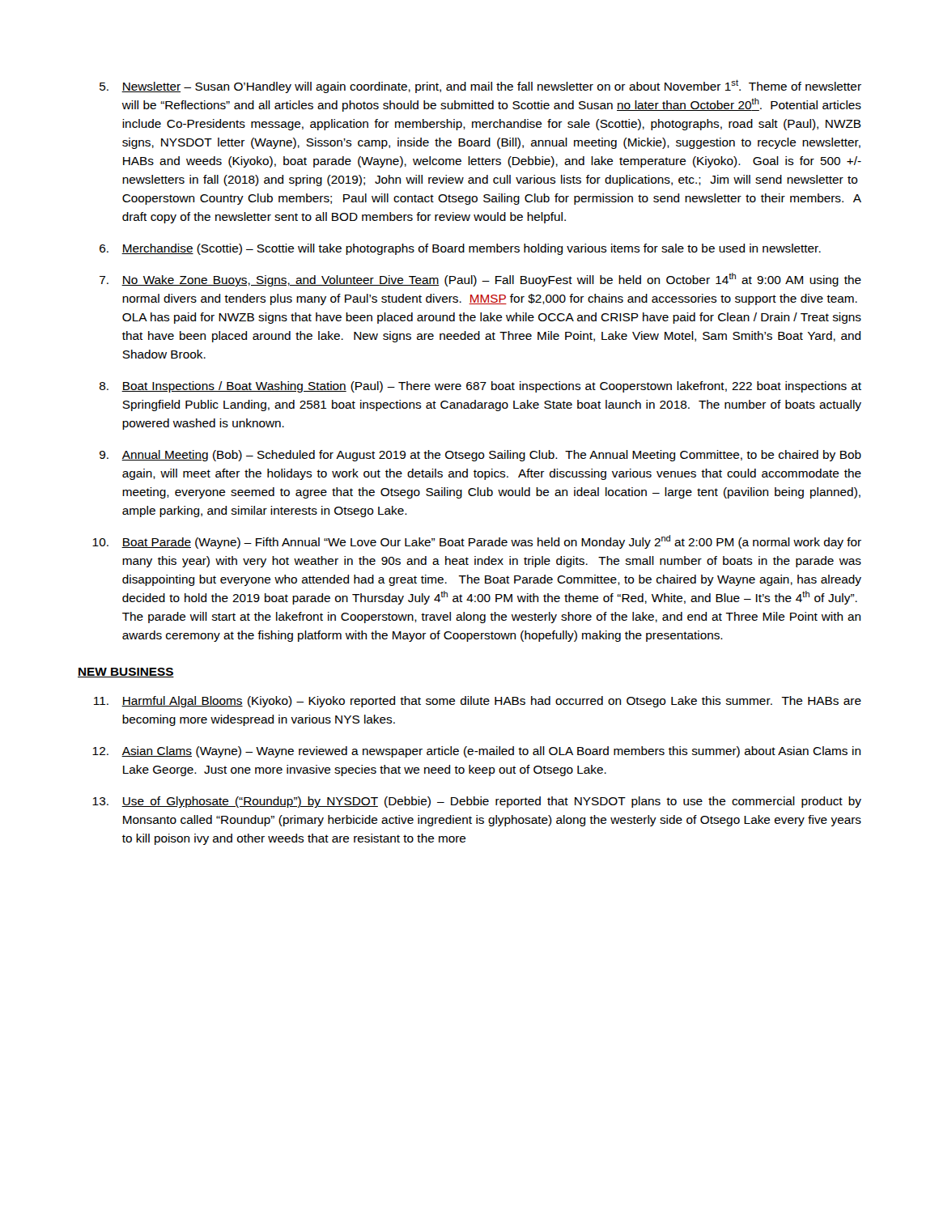Newsletter – Susan O’Handley will again coordinate, print, and mail the fall newsletter on or about November 1st. Theme of newsletter will be “Reflections” and all articles and photos should be submitted to Scottie and Susan no later than October 20th. Potential articles include Co-Presidents message, application for membership, merchandise for sale (Scottie), photographs, road salt (Paul), NWZB signs, NYSDOT letter (Wayne), Sisson’s camp, inside the Board (Bill), annual meeting (Mickie), suggestion to recycle newsletter, HABs and weeds (Kiyoko), boat parade (Wayne), welcome letters (Debbie), and lake temperature (Kiyoko). Goal is for 500 +/- newsletters in fall (2018) and spring (2019); John will review and cull various lists for duplications, etc.; Jim will send newsletter to Cooperstown Country Club members; Paul will contact Otsego Sailing Club for permission to send newsletter to their members. A draft copy of the newsletter sent to all BOD members for review would be helpful.
Merchandise (Scottie) – Scottie will take photographs of Board members holding various items for sale to be used in newsletter.
No Wake Zone Buoys, Signs, and Volunteer Dive Team (Paul) – Fall BuoyFest will be held on October 14th at 9:00 AM using the normal divers and tenders plus many of Paul’s student divers. MMSP for $2,000 for chains and accessories to support the dive team. OLA has paid for NWZB signs that have been placed around the lake while OCCA and CRISP have paid for Clean / Drain / Treat signs that have been placed around the lake. New signs are needed at Three Mile Point, Lake View Motel, Sam Smith’s Boat Yard, and Shadow Brook.
Boat Inspections / Boat Washing Station (Paul) – There were 687 boat inspections at Cooperstown lakefront, 222 boat inspections at Springfield Public Landing, and 2581 boat inspections at Canadarago Lake State boat launch in 2018. The number of boats actually powered washed is unknown.
Annual Meeting (Bob) – Scheduled for August 2019 at the Otsego Sailing Club. The Annual Meeting Committee, to be chaired by Bob again, will meet after the holidays to work out the details and topics. After discussing various venues that could accommodate the meeting, everyone seemed to agree that the Otsego Sailing Club would be an ideal location – large tent (pavilion being planned), ample parking, and similar interests in Otsego Lake.
Boat Parade (Wayne) – Fifth Annual “We Love Our Lake” Boat Parade was held on Monday July 2nd at 2:00 PM (a normal work day for many this year) with very hot weather in the 90s and a heat index in triple digits. The small number of boats in the parade was disappointing but everyone who attended had a great time. The Boat Parade Committee, to be chaired by Wayne again, has already decided to hold the 2019 boat parade on Thursday July 4th at 4:00 PM with the theme of “Red, White, and Blue – It’s the 4th of July”. The parade will start at the lakefront in Cooperstown, travel along the westerly shore of the lake, and end at Three Mile Point with an awards ceremony at the fishing platform with the Mayor of Cooperstown (hopefully) making the presentations.
NEW BUSINESS
Harmful Algal Blooms (Kiyoko) – Kiyoko reported that some dilute HABs had occurred on Otsego Lake this summer. The HABs are becoming more widespread in various NYS lakes.
Asian Clams (Wayne) – Wayne reviewed a newspaper article (e-mailed to all OLA Board members this summer) about Asian Clams in Lake George. Just one more invasive species that we need to keep out of Otsego Lake.
Use of Glyphosate (“Roundup”) by NYSDOT (Debbie) – Debbie reported that NYSDOT plans to use the commercial product by Monsanto called “Roundup” (primary herbicide active ingredient is glyphosate) along the westerly side of Otsego Lake every five years to kill poison ivy and other weeds that are resistant to the more